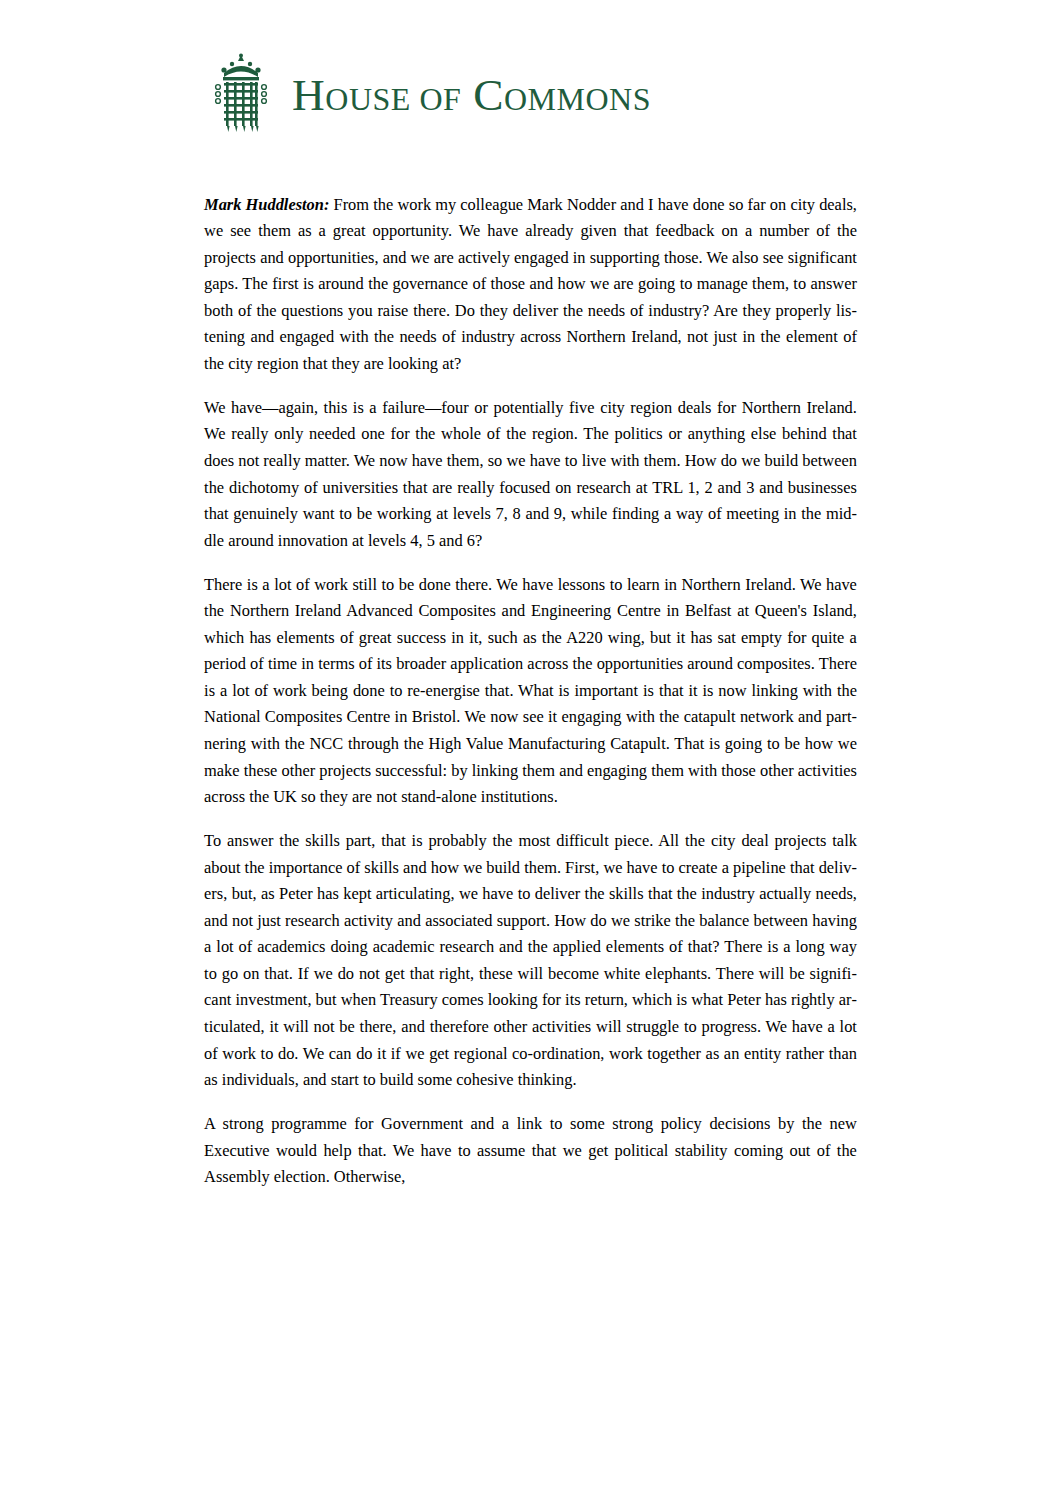HOUSE OF COMMONS
Mark Huddleston: From the work my colleague Mark Nodder and I have done so far on city deals, we see them as a great opportunity. We have already given that feedback on a number of the projects and opportunities, and we are actively engaged in supporting those. We also see significant gaps. The first is around the governance of those and how we are going to manage them, to answer both of the questions you raise there. Do they deliver the needs of industry? Are they properly listening and engaged with the needs of industry across Northern Ireland, not just in the element of the city region that they are looking at?
We have—again, this is a failure—four or potentially five city region deals for Northern Ireland. We really only needed one for the whole of the region. The politics or anything else behind that does not really matter. We now have them, so we have to live with them. How do we build between the dichotomy of universities that are really focused on research at TRL 1, 2 and 3 and businesses that genuinely want to be working at levels 7, 8 and 9, while finding a way of meeting in the middle around innovation at levels 4, 5 and 6?
There is a lot of work still to be done there. We have lessons to learn in Northern Ireland. We have the Northern Ireland Advanced Composites and Engineering Centre in Belfast at Queen's Island, which has elements of great success in it, such as the A220 wing, but it has sat empty for quite a period of time in terms of its broader application across the opportunities around composites. There is a lot of work being done to re-energise that. What is important is that it is now linking with the National Composites Centre in Bristol. We now see it engaging with the catapult network and partnering with the NCC through the High Value Manufacturing Catapult. That is going to be how we make these other projects successful: by linking them and engaging them with those other activities across the UK so they are not stand-alone institutions.
To answer the skills part, that is probably the most difficult piece. All the city deal projects talk about the importance of skills and how we build them. First, we have to create a pipeline that delivers, but, as Peter has kept articulating, we have to deliver the skills that the industry actually needs, and not just research activity and associated support. How do we strike the balance between having a lot of academics doing academic research and the applied elements of that? There is a long way to go on that. If we do not get that right, these will become white elephants. There will be significant investment, but when Treasury comes looking for its return, which is what Peter has rightly articulated, it will not be there, and therefore other activities will struggle to progress. We have a lot of work to do. We can do it if we get regional co-ordination, work together as an entity rather than as individuals, and start to build some cohesive thinking.
A strong programme for Government and a link to some strong policy decisions by the new Executive would help that. We have to assume that we get political stability coming out of the Assembly election. Otherwise,